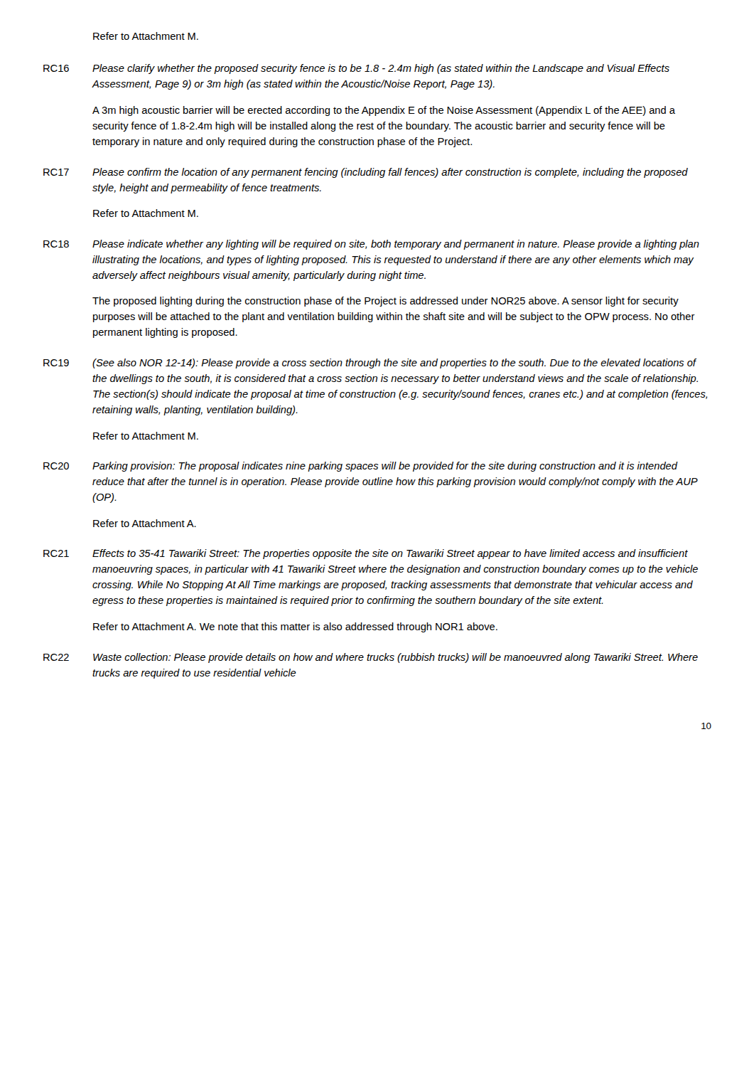Refer to Attachment M.
RC16
Please clarify whether the proposed security fence is to be 1.8 - 2.4m high (as stated within the Landscape and Visual Effects Assessment, Page 9) or 3m high (as stated within the Acoustic/Noise Report, Page 13).
A 3m high acoustic barrier will be erected according to the Appendix E of the Noise Assessment (Appendix L of the AEE) and a security fence of 1.8-2.4m high will be installed along the rest of the boundary. The acoustic barrier and security fence will be temporary in nature and only required during the construction phase of the Project.
RC17
Please confirm the location of any permanent fencing (including fall fences) after construction is complete, including the proposed style, height and permeability of fence treatments.
Refer to Attachment M.
RC18
Please indicate whether any lighting will be required on site, both temporary and permanent in nature. Please provide a lighting plan illustrating the locations, and types of lighting proposed. This is requested to understand if there are any other elements which may adversely affect neighbours visual amenity, particularly during night time.
The proposed lighting during the construction phase of the Project is addressed under NOR25 above. A sensor light for security purposes will be attached to the plant and ventilation building within the shaft site and will be subject to the OPW process. No other permanent lighting is proposed.
RC19
(See also NOR 12-14): Please provide a cross section through the site and properties to the south. Due to the elevated locations of the dwellings to the south, it is considered that a cross section is necessary to better understand views and the scale of relationship. The section(s) should indicate the proposal at time of construction (e.g. security/sound fences, cranes etc.) and at completion (fences, retaining walls, planting, ventilation building).
Refer to Attachment M.
RC20
Parking provision: The proposal indicates nine parking spaces will be provided for the site during construction and it is intended reduce that after the tunnel is in operation. Please provide outline how this parking provision would comply/not comply with the AUP (OP).
Refer to Attachment A.
RC21
Effects to 35-41 Tawariki Street: The properties opposite the site on Tawariki Street appear to have limited access and insufficient manoeuvring spaces, in particular with 41 Tawariki Street where the designation and construction boundary comes up to the vehicle crossing. While No Stopping At All Time markings are proposed, tracking assessments that demonstrate that vehicular access and egress to these properties is maintained is required prior to confirming the southern boundary of the site extent.
Refer to Attachment A. We note that this matter is also addressed through NOR1 above.
RC22
Waste collection: Please provide details on how and where trucks (rubbish trucks) will be manoeuvred along Tawariki Street. Where trucks are required to use residential vehicle
10